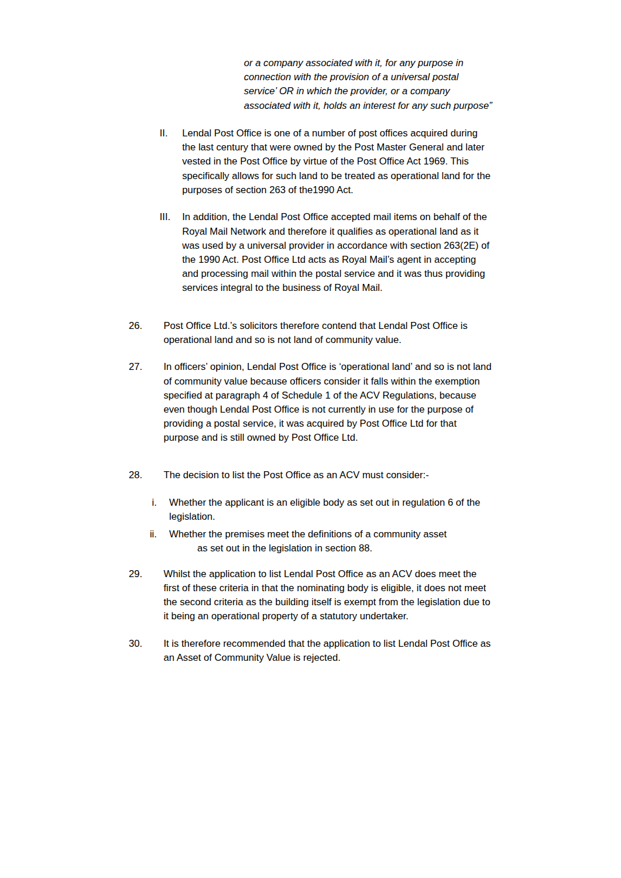or a company associated with it, for any purpose in connection with the provision of a universal postal service’ OR in which the provider, or a company associated with it, holds an interest for any such purpose”
II. Lendal Post Office is one of a number of post offices acquired during the last century that were owned by the Post Master General and later vested in the Post Office by virtue of the Post Office Act 1969. This specifically allows for such land to be treated as operational land for the purposes of section 263 of the1990 Act.
III. In addition, the Lendal Post Office accepted mail items on behalf of the Royal Mail Network and therefore it qualifies as operational land as it was used by a universal provider in accordance with section 263(2E) of the 1990 Act. Post Office Ltd acts as Royal Mail’s agent in accepting and processing mail within the postal service and it was thus providing services integral to the business of Royal Mail.
26. Post Office Ltd.’s solicitors therefore contend that Lendal Post Office is operational land and so is not land of community value.
27. In officers’ opinion, Lendal Post Office is ‘operational land’ and so is not land of community value because officers consider it falls within the exemption specified at paragraph 4 of Schedule 1 of the ACV Regulations, because even though Lendal Post Office is not currently in use for the purpose of providing a postal service, it was acquired by Post Office Ltd for that purpose and is still owned by Post Office Ltd.
28. The decision to list the Post Office as an ACV must consider:-
i. Whether the applicant is an eligible body as set out in regulation 6 of the legislation.
ii. Whether the premises meet the definitions of a community asset
as set out in the legislation in section 88.
29. Whilst the application to list Lendal Post Office as an ACV does meet the first of these criteria in that the nominating body is eligible, it does not meet the second criteria as the building itself is exempt from the legislation due to it being an operational property of a statutory undertaker.
30. It is therefore recommended that the application to list Lendal Post Office as an Asset of Community Value is rejected.